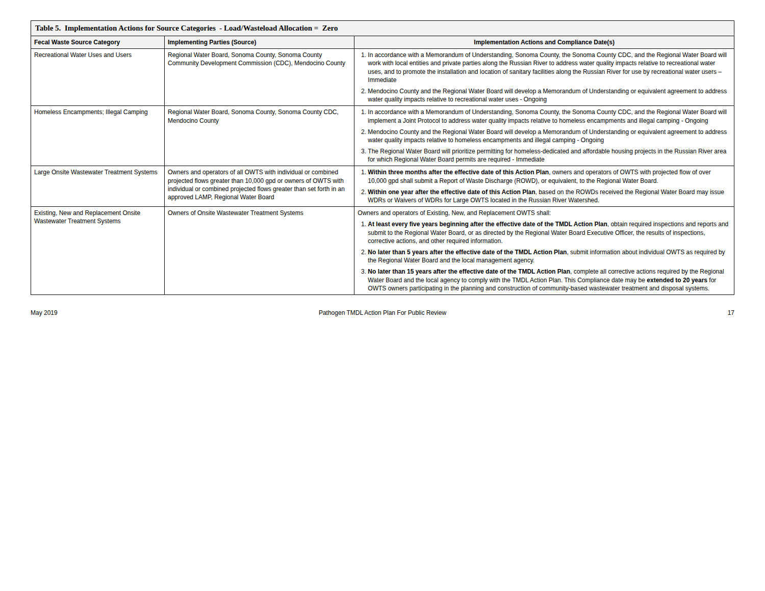Table 5. Implementation Actions for Source Categories - Load/Wasteload Allocation = Zero
| Fecal Waste Source Category | Implementing Parties (Source) | Implementation Actions and Compliance Date(s) |
| --- | --- | --- |
| Recreational Water Uses and Users | Regional Water Board, Sonoma County, Sonoma County Community Development Commission (CDC), Mendocino County | In accordance with a Memorandum of Understanding, Sonoma County, the Sonoma County CDC, and the Regional Water Board will work with local entities and private parties along the Russian River to address water quality impacts relative to recreational water uses, and to promote the installation and location of sanitary facilities along the Russian River for use by recreational water users – Immediate Mendocino County and the Regional Water Board will develop a Memorandum of Understanding or equivalent agreement to address water quality impacts relative to recreational water uses - Ongoing |
| Homeless Encampments; Illegal Camping | Regional Water Board, Sonoma County, Sonoma County CDC, Mendocino County | In accordance with a Memorandum of Understanding, Sonoma County, the Sonoma County CDC, and the Regional Water Board will implement a Joint Protocol to address water quality impacts relative to homeless encampments and illegal camping - Ongoing Mendocino County and the Regional Water Board will develop a Memorandum of Understanding or equivalent agreement to address water quality impacts relative to homeless encampments and illegal camping - Ongoing The Regional Water Board will prioritize permitting for homeless-dedicated and affordable housing projects in the Russian River area for which Regional Water Board permits are required - Immediate |
| Large Onsite Wastewater Treatment Systems | Owners and operators of all OWTS with individual or combined projected flows greater than 10,000 gpd or owners of OWTS with individual or combined projected flows greater than set forth in an approved LAMP, Regional Water Board | Within three months after the effective date of this Action Plan , owners and operators of OWTS with projected flow of over 10,000 gpd shall submit a Report of Waste Discharge (ROWD), or equivalent, to the Regional Water Board. Within one year after the effective date of this Action Plan , based on the ROWDs received the Regional Water Board may issue WDRs or Waivers of WDRs for Large OWTS located in the Russian River Watershed. |
| Existing, New and Replacement Onsite Wastewater Treatment Systems | Owners of Onsite Wastewater Treatment Systems | Owners and operators of Existing, New, and Replacement OWTS shall: At least every five years beginning after the effective date of the TMDL Action Plan , obtain required inspections and reports and submit to the Regional Water Board, or as directed by the Regional Water Board Executive Officer, the results of inspections, corrective actions, and other required information. No later than 5 years after the effective date of the TMDL Action Plan , submit information about individual OWTS as required by the Regional Water Board and the local management agency. No later than 15 years after the effective date of the TMDL Action Plan , complete all corrective actions required by the Regional Water Board and the local agency to comply with the TMDL Action Plan. This Compliance date may be extended to 20 years for OWTS owners participating in the planning and construction of community-based wastewater treatment and disposal systems. |
May 2019
Pathogen TMDL Action Plan For Public Review
17